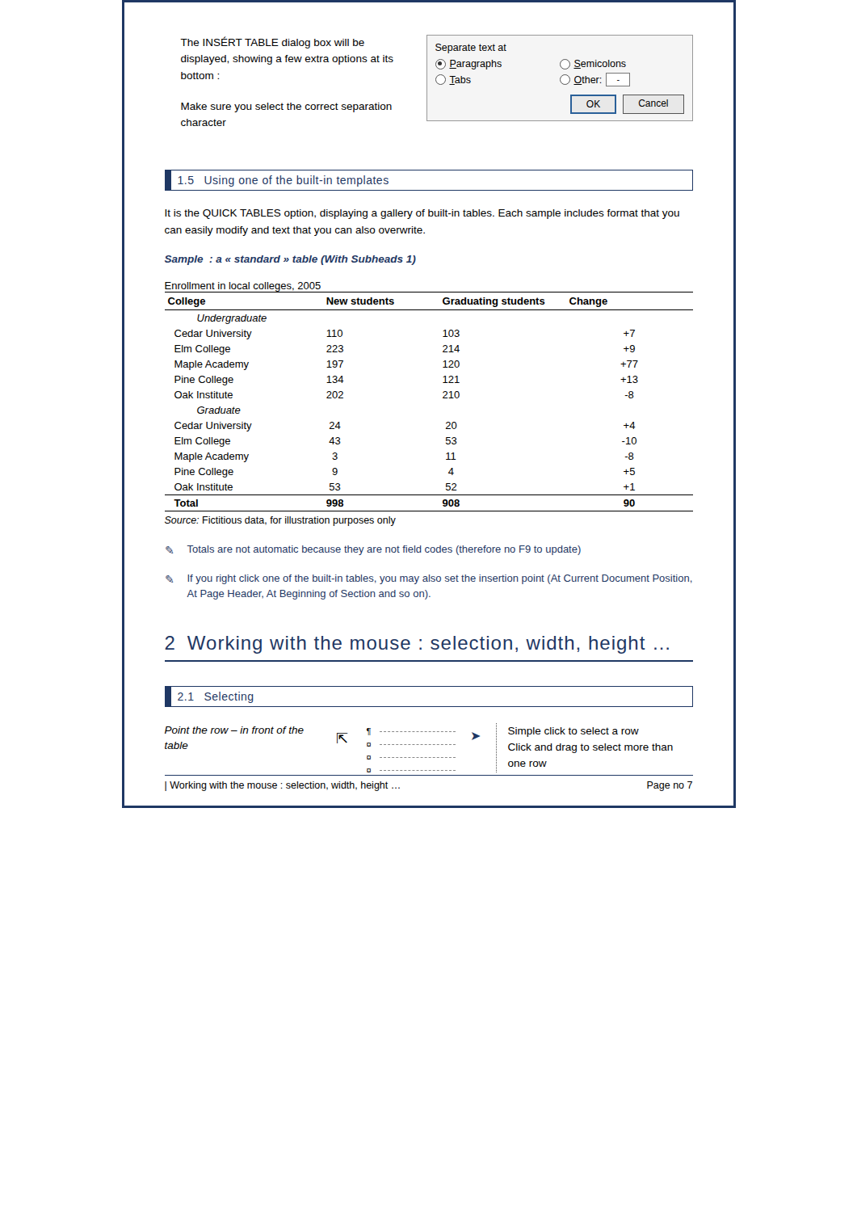The INSÉRT TABLE dialog box will be displayed, showing a few extra options at its bottom :
Make sure you select the correct separation character
Separate text at
Paragraphs Semicolons
Tabs Other: -
OK Cancel
1.5 Using one of the built-in templates
It is the QUICK TABLES option, displaying a gallery of built-in tables. Each sample includes format that you can easily modify and text that you can also overwrite.
Sample : a « standard » table (With Subheads 1)
Enrollment in local colleges, 2005
| College | New students | Graduating students | Change |
| --- | --- | --- | --- |
| Undergraduate |
| Cedar University | 110 | 103 | +7 |
| Elm College | 223 | 214 | +9 |
| Maple Academy | 197 | 120 | +77 |
| Pine College | 134 | 121 | +13 |
| Oak Institute | 202 | 210 | -8 |
| Graduate |
| Cedar University | 24 | 20 | +4 |
| Elm College | 43 | 53 | -10 |
| Maple Academy | 3 | 11 | -8 |
| Pine College | 9 | 4 | +5 |
| Oak Institute | 53 | 52 | +1 |
| Total | 998 | 908 | 90 |
Source: Fictitious data, for illustration purposes only
✎ Totals are not automatic because they are not field codes (therefore no F9 to update)
✎ If you right click one of the built-in tables, you may also set the insertion point (At Current Document Position, At Page Header, At Beginning of Section and so on).
2 Working with the mouse : selection, width, height …
2.1 Selecting
Point the row – in front of the table
⇱
¶
¤
¤
¤
➤
Simple click to select a row
Click and drag to select more than one row
| Working with the mouse : selection, width, height … Page no 7